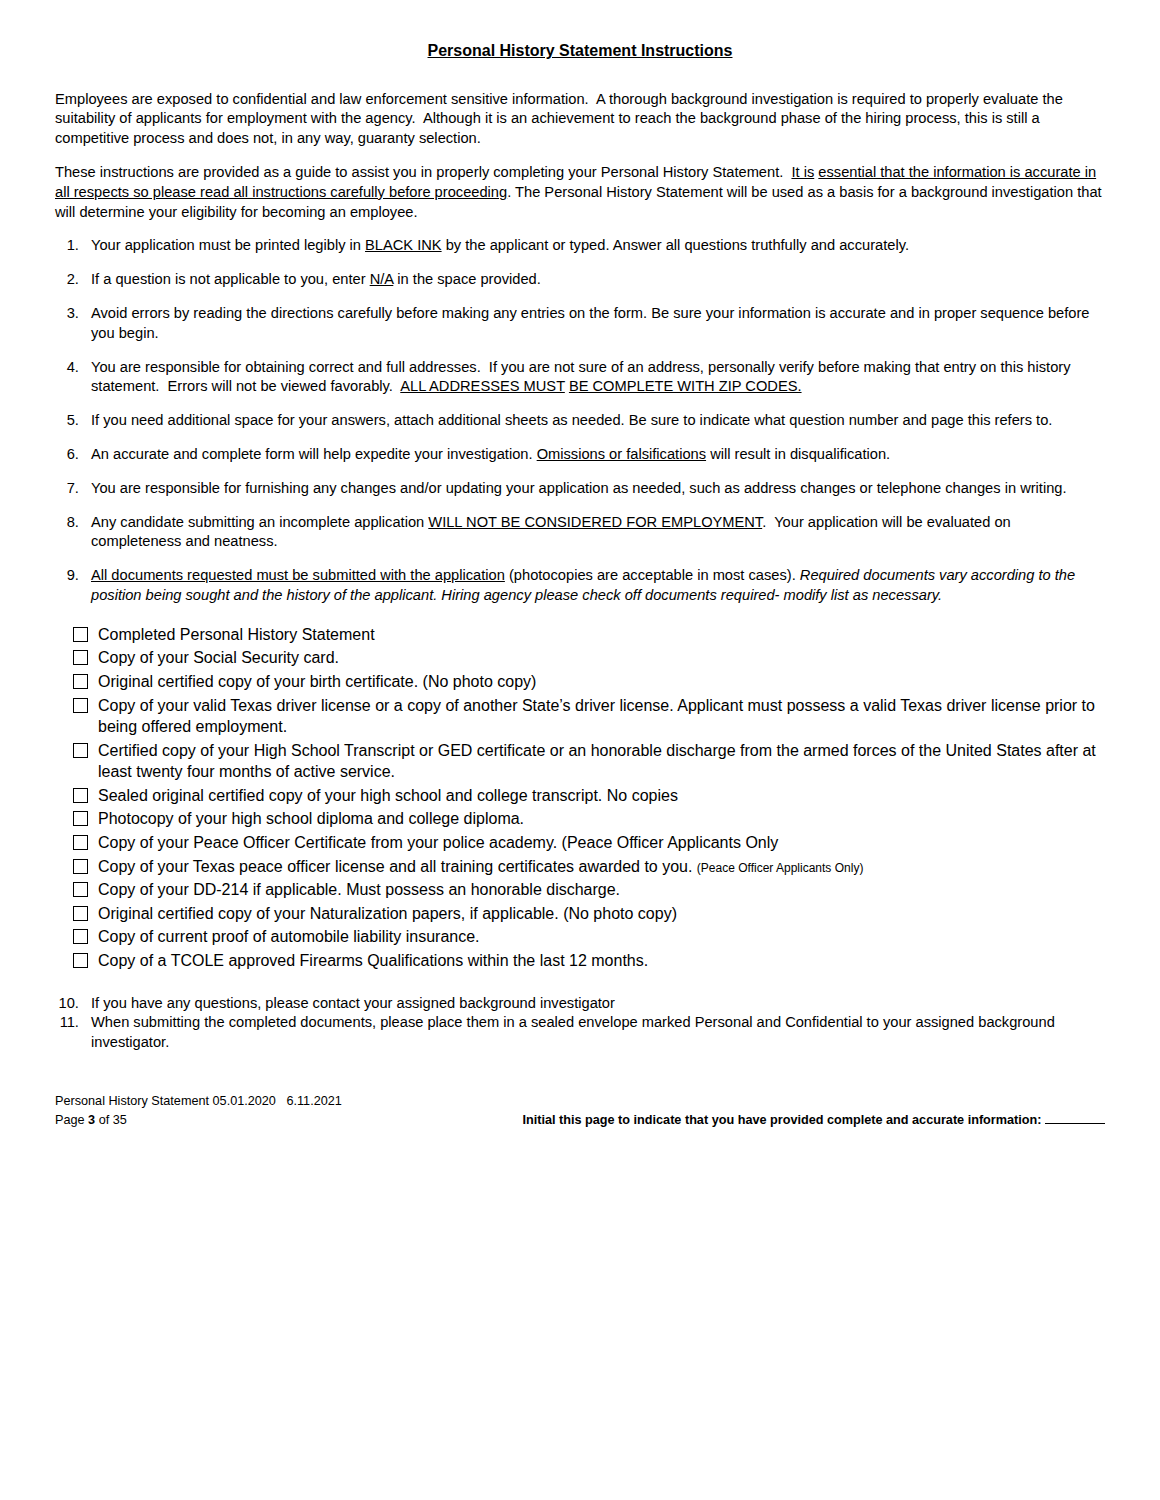Personal History Statement Instructions
Employees are exposed to confidential and law enforcement sensitive information. A thorough background investigation is required to properly evaluate the suitability of applicants for employment with the agency. Although it is an achievement to reach the background phase of the hiring process, this is still a competitive process and does not, in any way, guaranty selection.
These instructions are provided as a guide to assist you in properly completing your Personal History Statement. It is essential that the information is accurate in all respects so please read all instructions carefully before proceeding. The Personal History Statement will be used as a basis for a background investigation that will determine your eligibility for becoming an employee.
Your application must be printed legibly in BLACK INK by the applicant or typed. Answer all questions truthfully and accurately.
If a question is not applicable to you, enter N/A in the space provided.
Avoid errors by reading the directions carefully before making any entries on the form. Be sure your information is accurate and in proper sequence before you begin.
You are responsible for obtaining correct and full addresses. If you are not sure of an address, personally verify before making that entry on this history statement. Errors will not be viewed favorably. ALL ADDRESSES MUST BE COMPLETE WITH ZIP CODES.
If you need additional space for your answers, attach additional sheets as needed. Be sure to indicate what question number and page this refers to.
An accurate and complete form will help expedite your investigation. Omissions or falsifications will result in disqualification.
You are responsible for furnishing any changes and/or updating your application as needed, such as address changes or telephone changes in writing.
Any candidate submitting an incomplete application WILL NOT BE CONSIDERED FOR EMPLOYMENT. Your application will be evaluated on completeness and neatness.
All documents requested must be submitted with the application (photocopies are acceptable in most cases). Required documents vary according to the position being sought and the history of the applicant. Hiring agency please check off documents required- modify list as necessary.
Completed Personal History Statement
Copy of your Social Security card.
Original certified copy of your birth certificate. (No photo copy)
Copy of your valid Texas driver license or a copy of another State’s driver license. Applicant must possess a valid Texas driver license prior to being offered employment.
Certified copy of your High School Transcript or GED certificate or an honorable discharge from the armed forces of the United States after at least twenty four months of active service.
Sealed original certified copy of your high school and college transcript. No copies
Photocopy of your high school diploma and college diploma.
Copy of your Peace Officer Certificate from your police academy. (Peace Officer Applicants Only
Copy of your Texas peace officer license and all training certificates awarded to you. (Peace Officer Applicants Only)
Copy of your DD-214 if applicable. Must possess an honorable discharge.
Original certified copy of your Naturalization papers, if applicable. (No photo copy)
Copy of current proof of automobile liability insurance.
Copy of a TCOLE approved Firearms Qualifications within the last 12 months.
If you have any questions, please contact your assigned background investigator
When submitting the completed documents, please place them in a sealed envelope marked Personal and Confidential to your assigned background investigator.
Personal History Statement 05.01.2020 6.11.2021
Page 3 of 35 Initial this page to indicate that you have provided complete and accurate information: